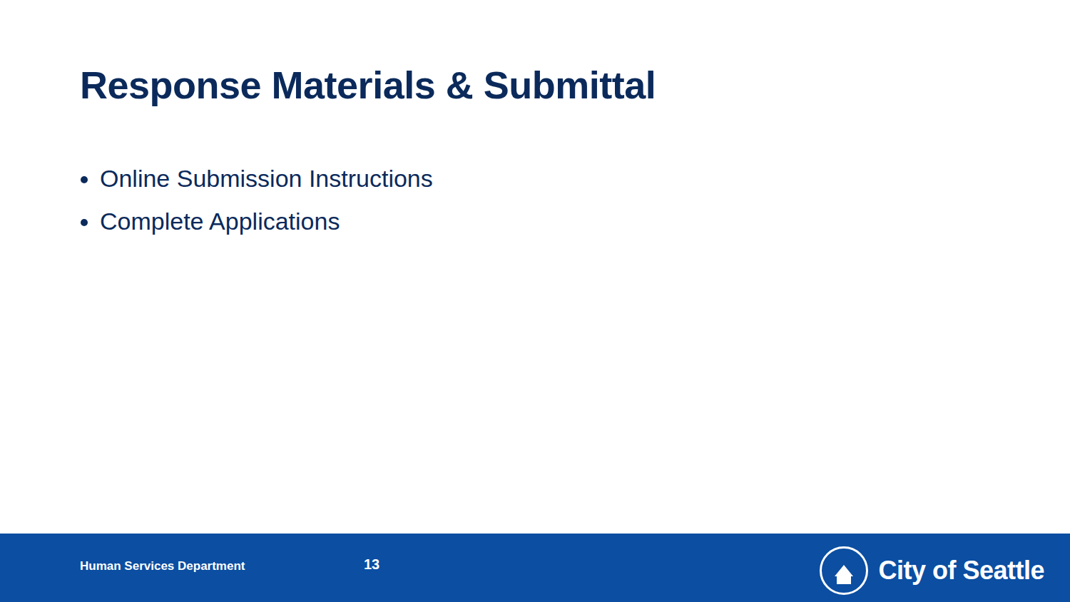Response Materials & Submittal
Online Submission Instructions
Complete Applications
Human Services Department
13
City of Seattle